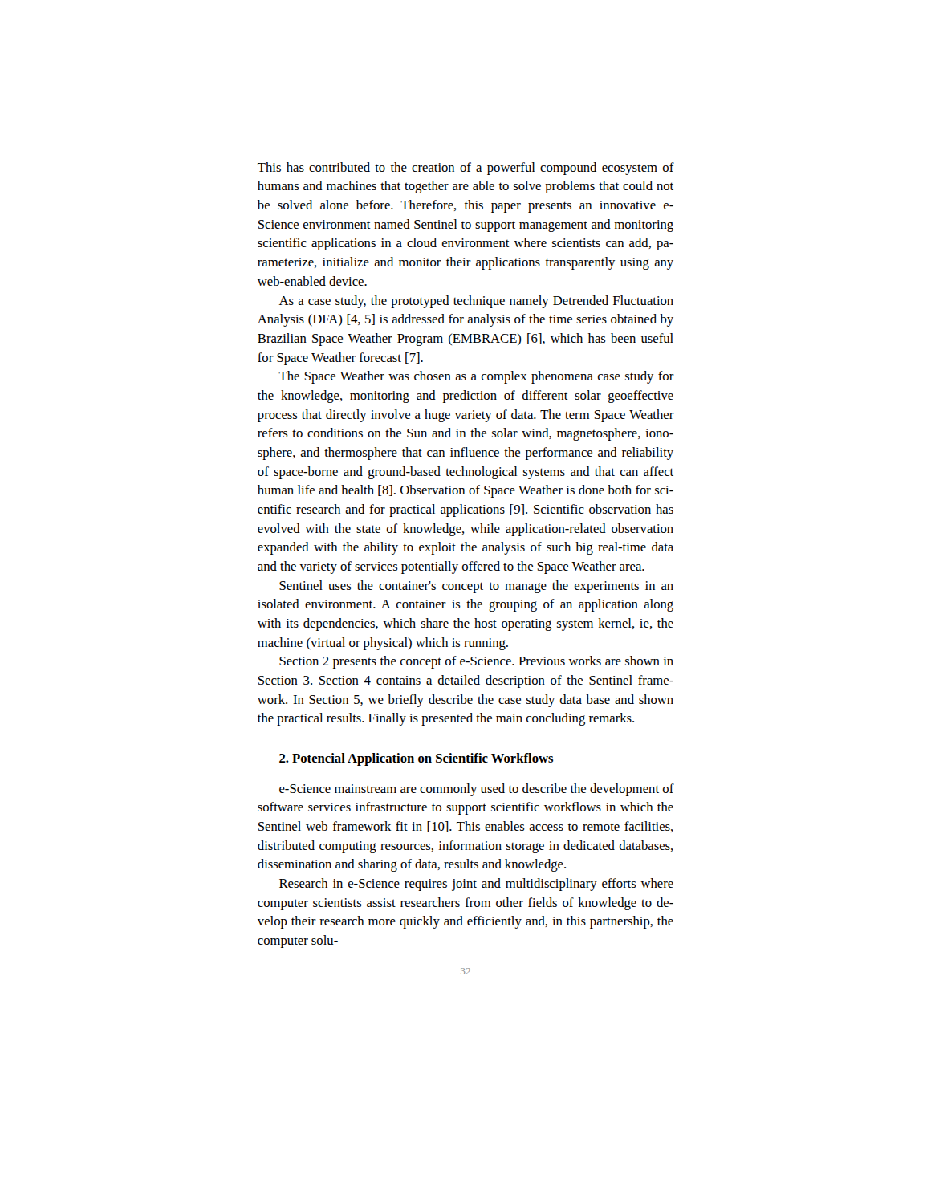This has contributed to the creation of a powerful compound ecosystem of humans and machines that together are able to solve problems that could not be solved alone before. Therefore, this paper presents an innovative e-Science environment named Sentinel to support management and monitoring scientific applications in a cloud environment where scientists can add, parameterize, initialize and monitor their applications transparently using any web-enabled device.
As a case study, the prototyped technique namely Detrended Fluctuation Analysis (DFA) [4, 5] is addressed for analysis of the time series obtained by Brazilian Space Weather Program (EMBRACE) [6], which has been useful for Space Weather forecast [7].
The Space Weather was chosen as a complex phenomena case study for the knowledge, monitoring and prediction of different solar geoeffective process that directly involve a huge variety of data. The term Space Weather refers to conditions on the Sun and in the solar wind, magnetosphere, ionosphere, and thermosphere that can influence the performance and reliability of space-borne and ground-based technological systems and that can affect human life and health [8]. Observation of Space Weather is done both for scientific research and for practical applications [9]. Scientific observation has evolved with the state of knowledge, while application-related observation expanded with the ability to exploit the analysis of such big real-time data and the variety of services potentially offered to the Space Weather area.
Sentinel uses the container's concept to manage the experiments in an isolated environment. A container is the grouping of an application along with its dependencies, which share the host operating system kernel, ie, the machine (virtual or physical) which is running.
Section 2 presents the concept of e-Science. Previous works are shown in Section 3. Section 4 contains a detailed description of the Sentinel framework. In Section 5, we briefly describe the case study data base and shown the practical results. Finally is presented the main concluding remarks.
2. Potencial Application on Scientific Workflows
e-Science mainstream are commonly used to describe the development of software services infrastructure to support scientific workflows in which the Sentinel web framework fit in [10]. This enables access to remote facilities, distributed computing resources, information storage in dedicated databases, dissemination and sharing of data, results and knowledge.
Research in e-Science requires joint and multidisciplinary efforts where computer scientists assist researchers from other fields of knowledge to develop their research more quickly and efficiently and, in this partnership, the computer solu-
32